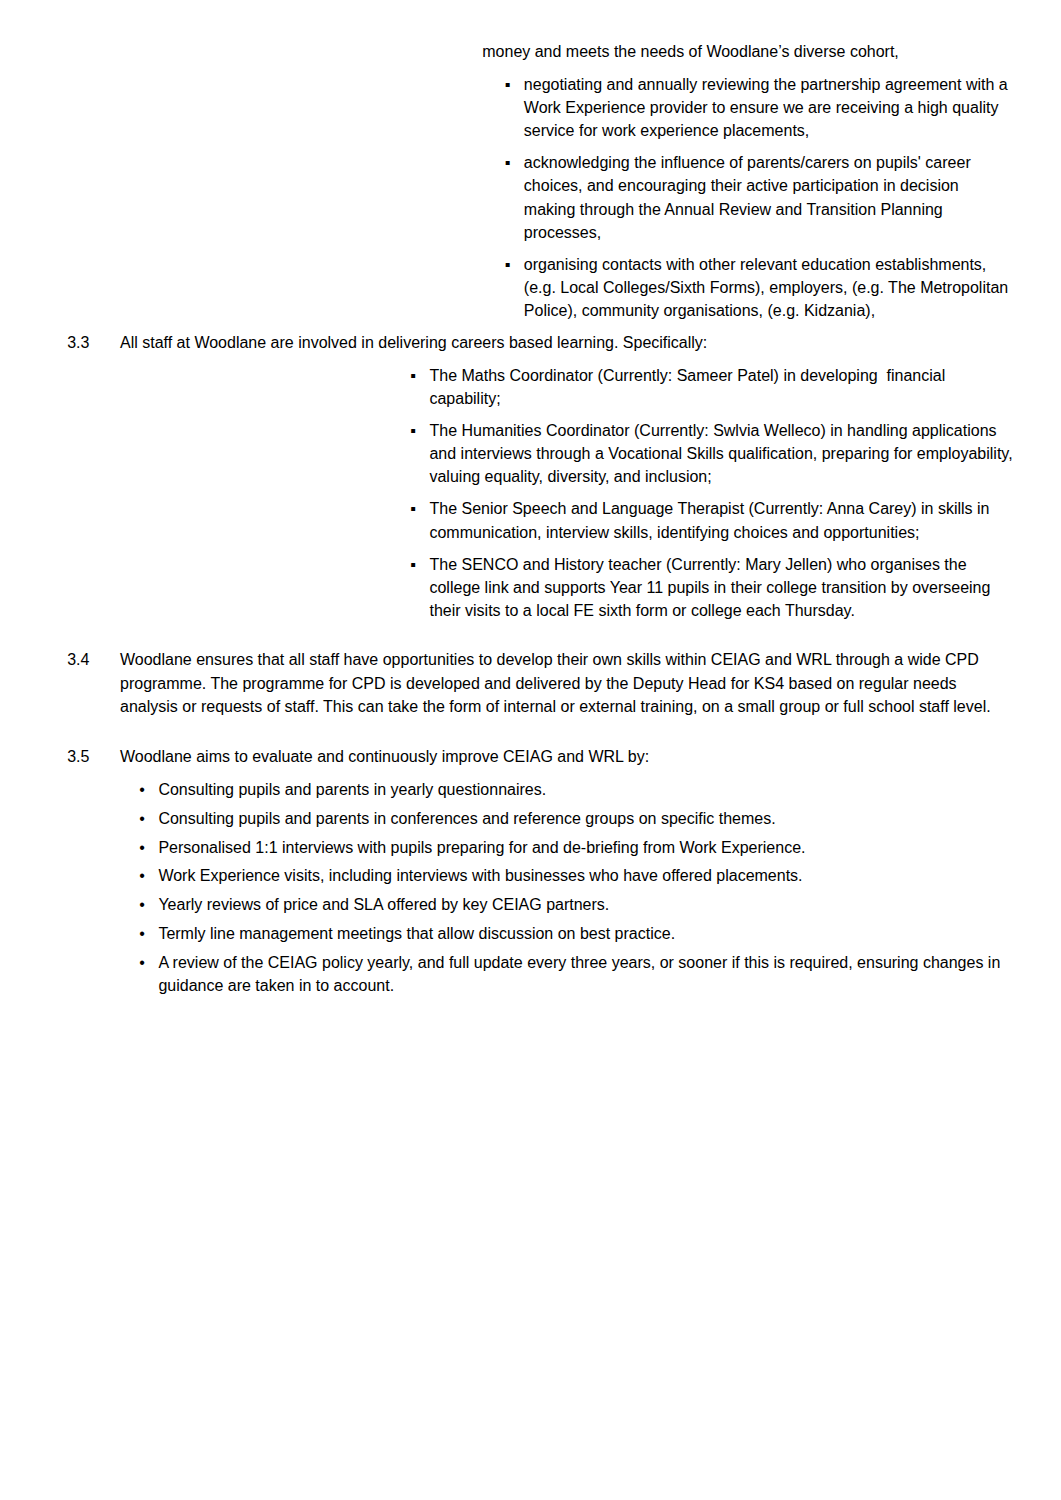money and meets the needs of Woodlane’s diverse cohort,
negotiating and annually reviewing the partnership agreement with a Work Experience provider to ensure we are receiving a high quality service for work experience placements,
acknowledging the influence of parents/carers on pupils' career choices, and encouraging their active participation in decision making through the Annual Review and Transition Planning processes,
organising contacts with other relevant education establishments, (e.g. Local Colleges/Sixth Forms), employers, (e.g. The Metropolitan Police), community organisations, (e.g. Kidzania),
3.3
All staff at Woodlane are involved in delivering careers based learning. Specifically:
The Maths Coordinator (Currently: Sameer Patel) in developing financial capability;
The Humanities Coordinator (Currently: Swlvia Welleco) in handling applications and interviews through a Vocational Skills qualification, preparing for employability, valuing equality, diversity, and inclusion;
The Senior Speech and Language Therapist (Currently: Anna Carey) in skills in communication, interview skills, identifying choices and opportunities;
The SENCO and History teacher (Currently: Mary Jellen) who organises the college link and supports Year 11 pupils in their college transition by overseeing their visits to a local FE sixth form or college each Thursday.
3.4
Woodlane ensures that all staff have opportunities to develop their own skills within CEIAG and WRL through a wide CPD programme. The programme for CPD is developed and delivered by the Deputy Head for KS4 based on regular needs analysis or requests of staff. This can take the form of internal or external training, on a small group or full school staff level.
3.5
Woodlane aims to evaluate and continuously improve CEIAG and WRL by:
Consulting pupils and parents in yearly questionnaires.
Consulting pupils and parents in conferences and reference groups on specific themes.
Personalised 1:1 interviews with pupils preparing for and de-briefing from Work Experience.
Work Experience visits, including interviews with businesses who have offered placements.
Yearly reviews of price and SLA offered by key CEIAG partners.
Termly line management meetings that allow discussion on best practice.
A review of the CEIAG policy yearly, and full update every three years, or sooner if this is required, ensuring changes in guidance are taken in to account.